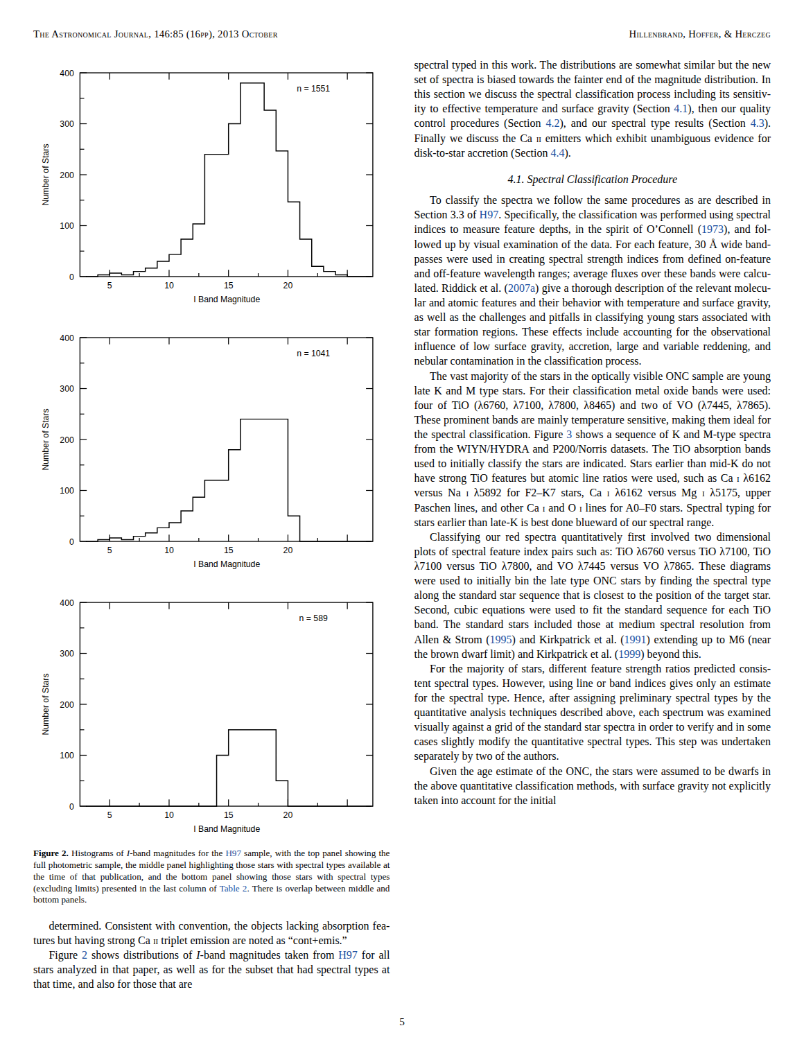The Astronomical Journal, 146:85 (16pp), 2013 October
Hillenbrand, Hoffer, & Herczeg
0 100 200 300 400 5 10 15 20 I Band Magnitude Number of Stars n = 1551
0 100 200 300 400 5 10 15 20 I Band Magnitude Number of Stars n = 1041
0 100 200 300 400 5 10 15 20 I Band Magnitude Number of Stars n = 589
Figure 2. Histograms of I-band magnitudes for the H97 sample, with the top panel showing the full photometric sample, the middle panel highlighting those stars with spectral types available at the time of that publication, and the bottom panel showing those stars with spectral types (excluding limits) presented in the last column of Table 2. There is overlap between middle and bottom panels.
determined. Consistent with convention, the objects lacking absorption features but having strong Ca ii triplet emission are noted as “cont+emis.”
Figure 2 shows distributions of I-band magnitudes taken from H97 for all stars analyzed in that paper, as well as for the subset that had spectral types at that time, and also for those that are
spectral typed in this work. The distributions are somewhat similar but the new set of spectra is biased towards the fainter end of the magnitude distribution. In this section we discuss the spectral classification process including its sensitivity to effective temperature and surface gravity (Section 4.1), then our quality control procedures (Section 4.2), and our spectral type results (Section 4.3). Finally we discuss the Ca ii emitters which exhibit unambiguous evidence for disk-to-star accretion (Section 4.4).
4.1. Spectral Classification Procedure
To classify the spectra we follow the same procedures as are described in Section 3.3 of H97. Specifically, the classification was performed using spectral indices to measure feature depths, in the spirit of O’Connell (1973), and followed up by visual examination of the data. For each feature, 30 Å wide bandpasses were used in creating spectral strength indices from defined on-feature and off-feature wavelength ranges; average fluxes over these bands were calculated. Riddick et al. (2007a) give a thorough description of the relevant molecular and atomic features and their behavior with temperature and surface gravity, as well as the challenges and pitfalls in classifying young stars associated with star formation regions. These effects include accounting for the observational influence of low surface gravity, accretion, large and variable reddening, and nebular contamination in the classification process.
The vast majority of the stars in the optically visible ONC sample are young late K and M type stars. For their classification metal oxide bands were used: four of TiO (λ6760, λ7100, λ7800, λ8465) and two of VO (λ7445, λ7865). These prominent bands are mainly temperature sensitive, making them ideal for the spectral classification. Figure 3 shows a sequence of K and M-type spectra from the WIYN/HYDRA and P200/Norris datasets. The TiO absorption bands used to initially classify the stars are indicated. Stars earlier than mid-K do not have strong TiO features but atomic line ratios were used, such as Ca i λ6162 versus Na i λ5892 for F2–K7 stars, Ca i λ6162 versus Mg i λ5175, upper Paschen lines, and other Ca i and O i lines for A0–F0 stars. Spectral typing for stars earlier than late-K is best done blueward of our spectral range.
Classifying our red spectra quantitatively first involved two dimensional plots of spectral feature index pairs such as: TiO λ6760 versus TiO λ7100, TiO λ7100 versus TiO λ7800, and VO λ7445 versus VO λ7865. These diagrams were used to initially bin the late type ONC stars by finding the spectral type along the standard star sequence that is closest to the position of the target star. Second, cubic equations were used to fit the standard sequence for each TiO band. The standard stars included those at medium spectral resolution from Allen & Strom (1995) and Kirkpatrick et al. (1991) extending up to M6 (near the brown dwarf limit) and Kirkpatrick et al. (1999) beyond this.
For the majority of stars, different feature strength ratios predicted consistent spectral types. However, using line or band indices gives only an estimate for the spectral type. Hence, after assigning preliminary spectral types by the quantitative analysis techniques described above, each spectrum was examined visually against a grid of the standard star spectra in order to verify and in some cases slightly modify the quantitative spectral types. This step was undertaken separately by two of the authors.
Given the age estimate of the ONC, the stars were assumed to be dwarfs in the above quantitative classification methods, with surface gravity not explicitly taken into account for the initial
5